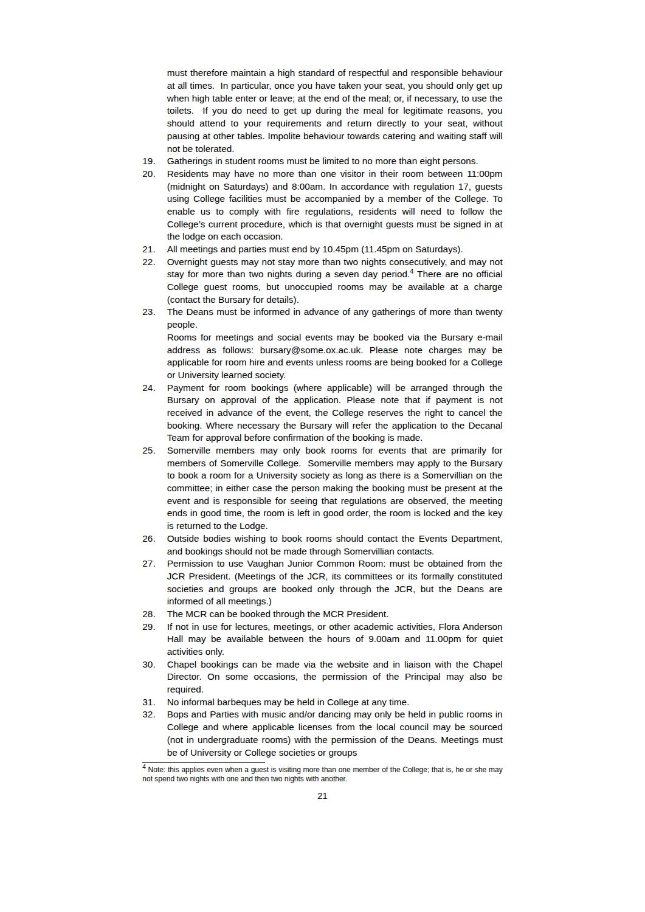must therefore maintain a high standard of respectful and responsible behaviour at all times. In particular, once you have taken your seat, you should only get up when high table enter or leave; at the end of the meal; or, if necessary, to use the toilets. If you do need to get up during the meal for legitimate reasons, you should attend to your requirements and return directly to your seat, without pausing at other tables. Impolite behaviour towards catering and waiting staff will not be tolerated.
19. Gatherings in student rooms must be limited to no more than eight persons.
20. Residents may have no more than one visitor in their room between 11:00pm (midnight on Saturdays) and 8:00am. In accordance with regulation 17, guests using College facilities must be accompanied by a member of the College. To enable us to comply with fire regulations, residents will need to follow the College’s current procedure, which is that overnight guests must be signed in at the lodge on each occasion.
21. All meetings and parties must end by 10.45pm (11.45pm on Saturdays).
22. Overnight guests may not stay more than two nights consecutively, and may not stay for more than two nights during a seven day period.4 There are no official College guest rooms, but unoccupied rooms may be available at a charge (contact the Bursary for details).
23. The Deans must be informed in advance of any gatherings of more than twenty people. Rooms for meetings and social events may be booked via the Bursary e-mail address as follows: bursary@some.ox.ac.uk. Please note charges may be applicable for room hire and events unless rooms are being booked for a College or University learned society.
24. Payment for room bookings (where applicable) will be arranged through the Bursary on approval of the application. Please note that if payment is not received in advance of the event, the College reserves the right to cancel the booking. Where necessary the Bursary will refer the application to the Decanal Team for approval before confirmation of the booking is made.
25. Somerville members may only book rooms for events that are primarily for members of Somerville College. Somerville members may apply to the Bursary to book a room for a University society as long as there is a Somervillian on the committee; in either case the person making the booking must be present at the event and is responsible for seeing that regulations are observed, the meeting ends in good time, the room is left in good order, the room is locked and the key is returned to the Lodge.
26. Outside bodies wishing to book rooms should contact the Events Department, and bookings should not be made through Somervillian contacts.
27. Permission to use Vaughan Junior Common Room: must be obtained from the JCR President. (Meetings of the JCR, its committees or its formally constituted societies and groups are booked only through the JCR, but the Deans are informed of all meetings.)
28. The MCR can be booked through the MCR President.
29. If not in use for lectures, meetings, or other academic activities, Flora Anderson Hall may be available between the hours of 9.00am and 11.00pm for quiet activities only.
30. Chapel bookings can be made via the website and in liaison with the Chapel Director. On some occasions, the permission of the Principal may also be required.
31. No informal barbeques may be held in College at any time.
32. Bops and Parties with music and/or dancing may only be held in public rooms in College and where applicable licenses from the local council may be sourced (not in undergraduate rooms) with the permission of the Deans. Meetings must be of University or College societies or groups
4 Note: this applies even when a guest is visiting more than one member of the College; that is, he or she may not spend two nights with one and then two nights with another.
21